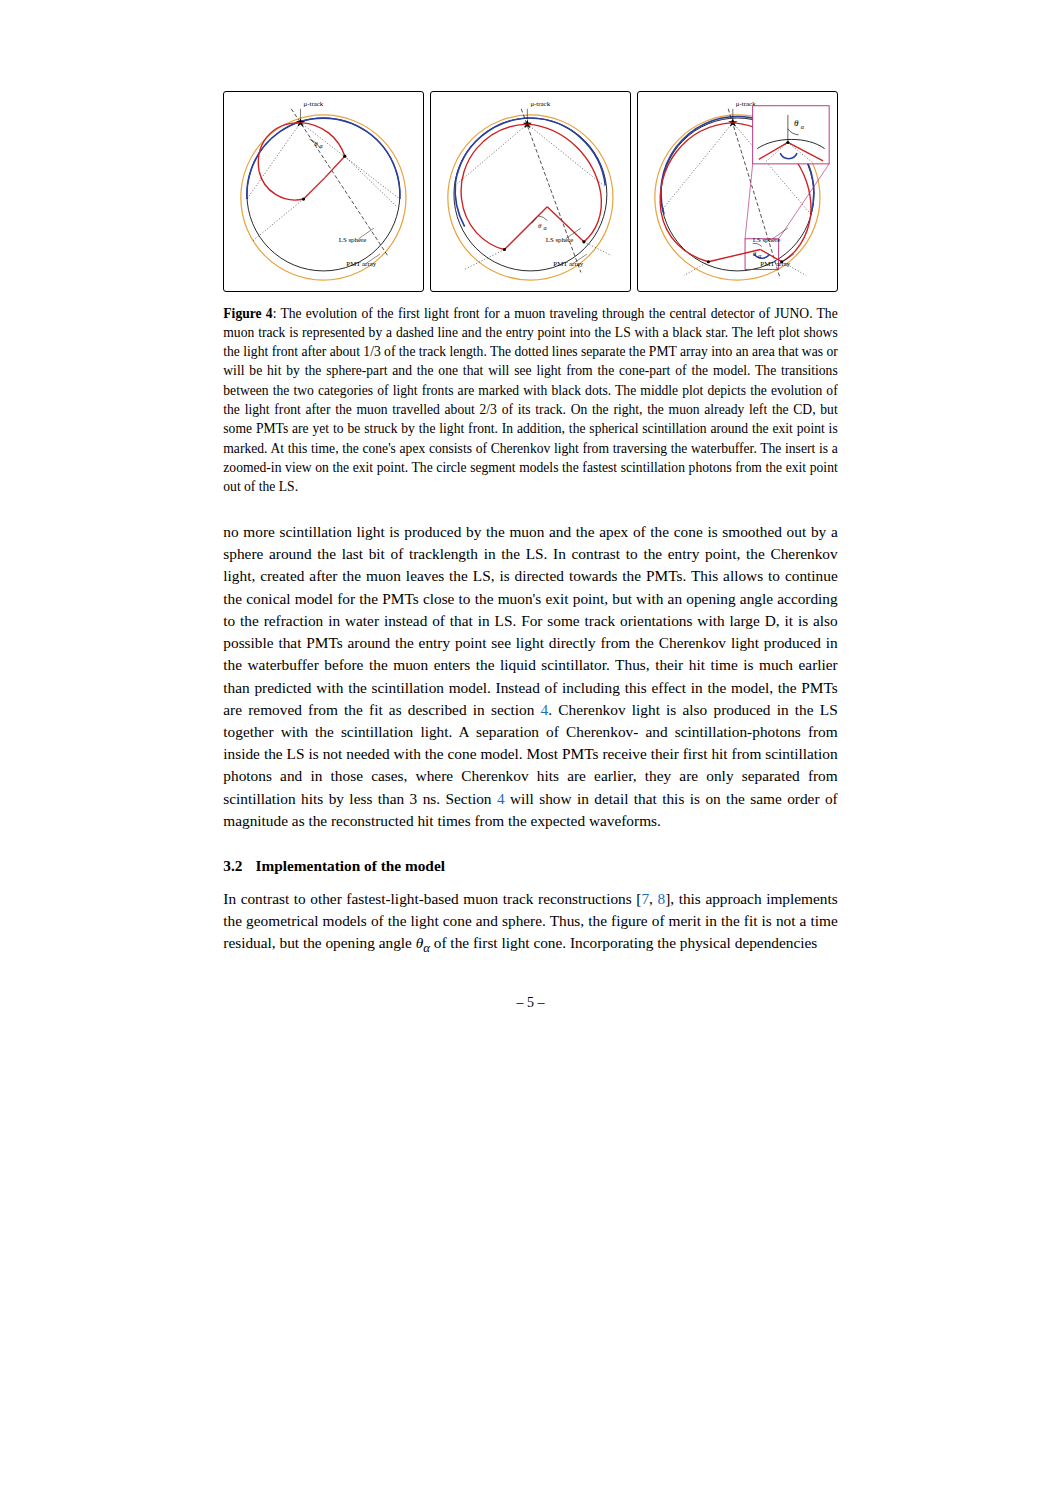μ-track θ α LS sphere PMT array
μ-track θ α LS sphere PMT array
μ-track θ α θ α LS sphere PMT array
Figure 4: The evolution of the first light front for a muon traveling through the central detector of JUNO. The muon track is represented by a dashed line and the entry point into the LS with a black star. The left plot shows the light front after about 1/3 of the track length. The dotted lines separate the PMT array into an area that was or will be hit by the sphere-part and the one that will see light from the cone-part of the model. The transitions between the two categories of light fronts are marked with black dots. The middle plot depicts the evolution of the light front after the muon travelled about 2/3 of its track. On the right, the muon already left the CD, but some PMTs are yet to be struck by the light front. In addition, the spherical scintillation around the exit point is marked. At this time, the cone's apex consists of Cherenkov light from traversing the waterbuffer. The insert is a zoomed-in view on the exit point. The circle segment models the fastest scintillation photons from the exit point out of the LS.
no more scintillation light is produced by the muon and the apex of the cone is smoothed out by a sphere around the last bit of tracklength in the LS. In contrast to the entry point, the Cherenkov light, created after the muon leaves the LS, is directed towards the PMTs. This allows to continue the conical model for the PMTs close to the muon's exit point, but with an opening angle according to the refraction in water instead of that in LS. For some track orientations with large D, it is also possible that PMTs around the entry point see light directly from the Cherenkov light produced in the waterbuffer before the muon enters the liquid scintillator. Thus, their hit time is much earlier than predicted with the scintillation model. Instead of including this effect in the model, the PMTs are removed from the fit as described in section 4. Cherenkov light is also produced in the LS together with the scintillation light. A separation of Cherenkov- and scintillation-photons from inside the LS is not needed with the cone model. Most PMTs receive their first hit from scintillation photons and in those cases, where Cherenkov hits are earlier, they are only separated from scintillation hits by less than 3 ns. Section 4 will show in detail that this is on the same order of magnitude as the reconstructed hit times from the expected waveforms.
3.2 Implementation of the model
In contrast to other fastest-light-based muon track reconstructions [7, 8], this approach implements the geometrical models of the light cone and sphere. Thus, the figure of merit in the fit is not a time residual, but the opening angle θα of the first light cone. Incorporating the physical dependencies
– 5 –